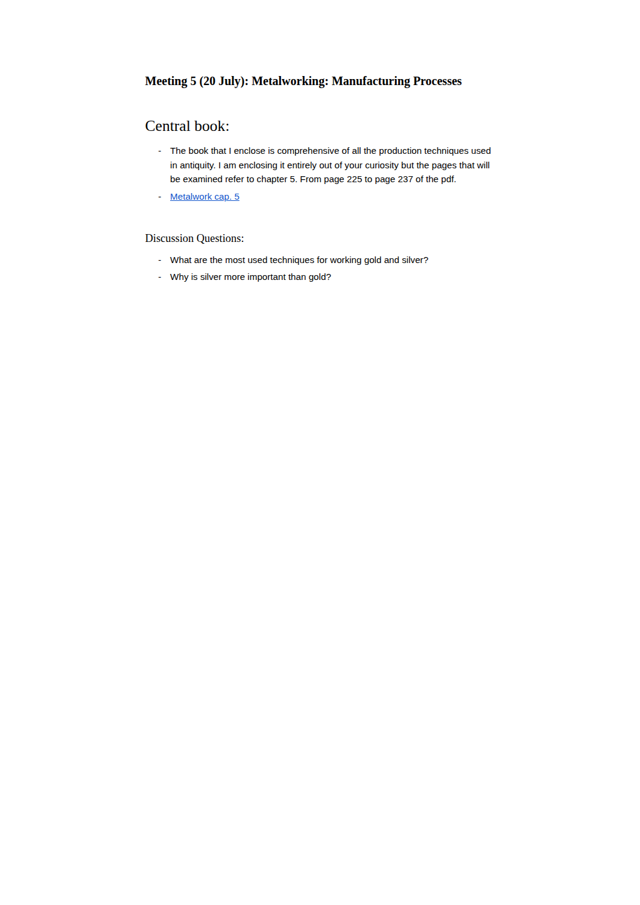Meeting 5 (20 July): Metalworking: Manufacturing Processes
Central book:
The book that I enclose is comprehensive of all the production techniques used in antiquity. I am enclosing it entirely out of your curiosity but the pages that will be examined refer to chapter 5. From page 225 to page 237 of the pdf.
Metalwork cap. 5
Discussion Questions:
What are the most used techniques for working gold and silver?
Why is silver more important than gold?